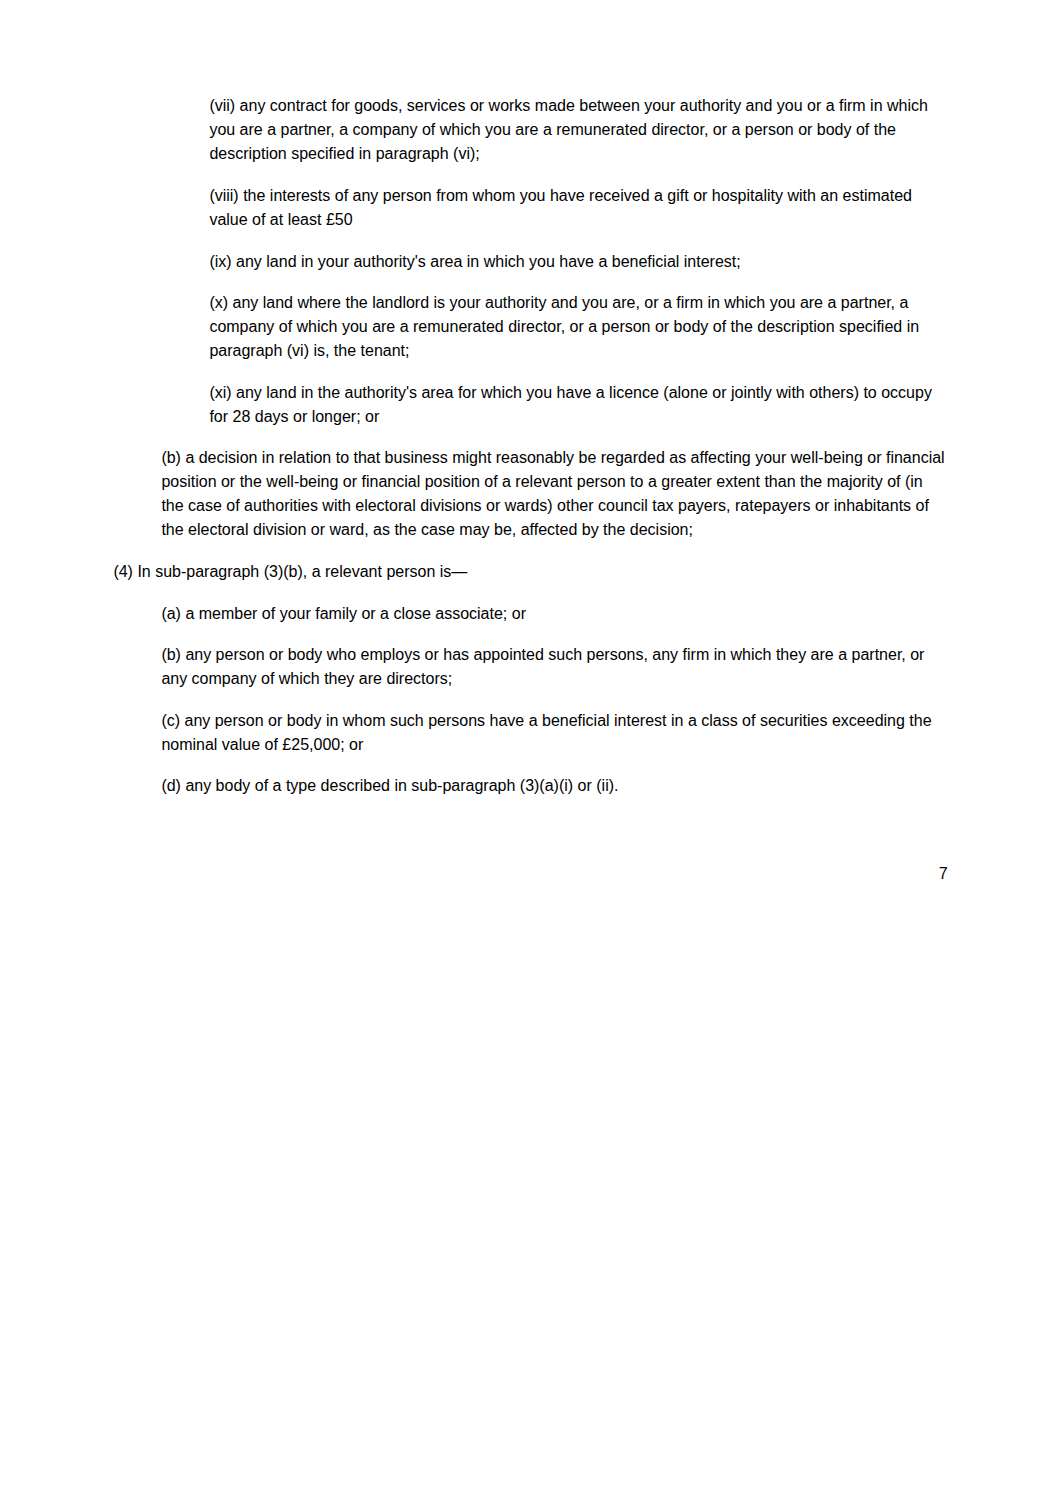(vii) any contract for goods, services or works made between your authority and you or a firm in which you are a partner, a company of which you are a remunerated director, or a person or body of the description specified in paragraph (vi);
(viii) the interests of any person from whom you have received a gift or hospitality with an estimated value of at least £50
(ix) any land in your authority's area in which you have a beneficial interest;
(x) any land where the landlord is your authority and you are, or a firm in which you are a partner, a company of which you are a remunerated director, or a person or body of the description specified in paragraph (vi) is, the tenant;
(xi) any land in the authority's area for which you have a licence (alone or jointly with others) to occupy for 28 days or longer; or
(b) a decision in relation to that business might reasonably be regarded as affecting your well-being or financial position or the well-being or financial position of a relevant person to a greater extent than the majority of (in the case of authorities with electoral divisions or wards) other council tax payers, ratepayers or inhabitants of the electoral division or ward, as the case may be, affected by the decision;
(4) In sub-paragraph (3)(b), a relevant person is—
(a) a member of your family or a close associate; or
(b) any person or body who employs or has appointed such persons, any firm in which they are a partner, or any company of which they are directors;
(c) any person or body in whom such persons have a beneficial interest in a class of securities exceeding the nominal value of £25,000; or
(d) any body of a type described in sub-paragraph (3)(a)(i) or (ii).
7